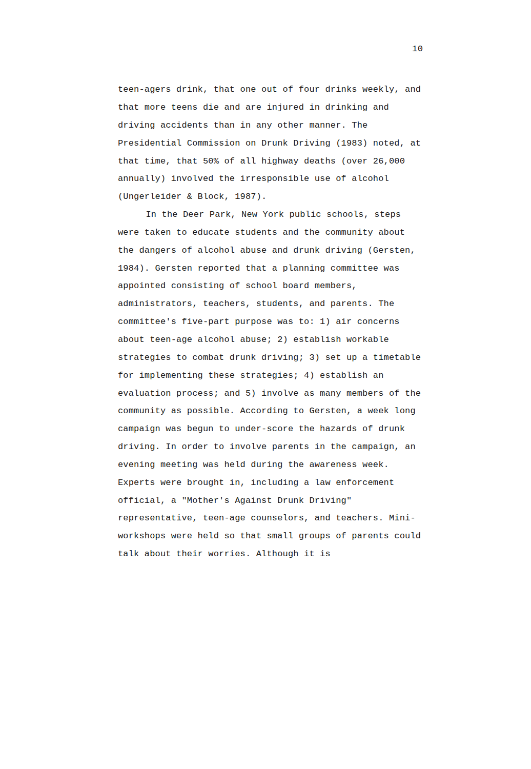10
teen-agers drink, that one out of four drinks weekly, and that more teens die and are injured in drinking and driving accidents than in any other manner. The Presidential Commission on Drunk Driving (1983) noted, at that time, that 50% of all highway deaths (over 26,000 annually) involved the irresponsible use of alcohol (Ungerleider & Block, 1987).
In the Deer Park, New York public schools, steps were taken to educate students and the community about the dangers of alcohol abuse and drunk driving (Gersten, 1984). Gersten reported that a planning committee was appointed consisting of school board members, administrators, teachers, students, and parents. The committee's five-part purpose was to: 1) air concerns about teen-age alcohol abuse; 2) establish workable strategies to combat drunk driving; 3) set up a timetable for implementing these strategies; 4) establish an evaluation process; and 5) involve as many members of the community as possible. According to Gersten, a week long campaign was begun to under-score the hazards of drunk driving. In order to involve parents in the campaign, an evening meeting was held during the awareness week. Experts were brought in, including a law enforcement official, a "Mother's Against Drunk Driving" representative, teen-age counselors, and teachers. Mini-workshops were held so that small groups of parents could talk about their worries. Although it is